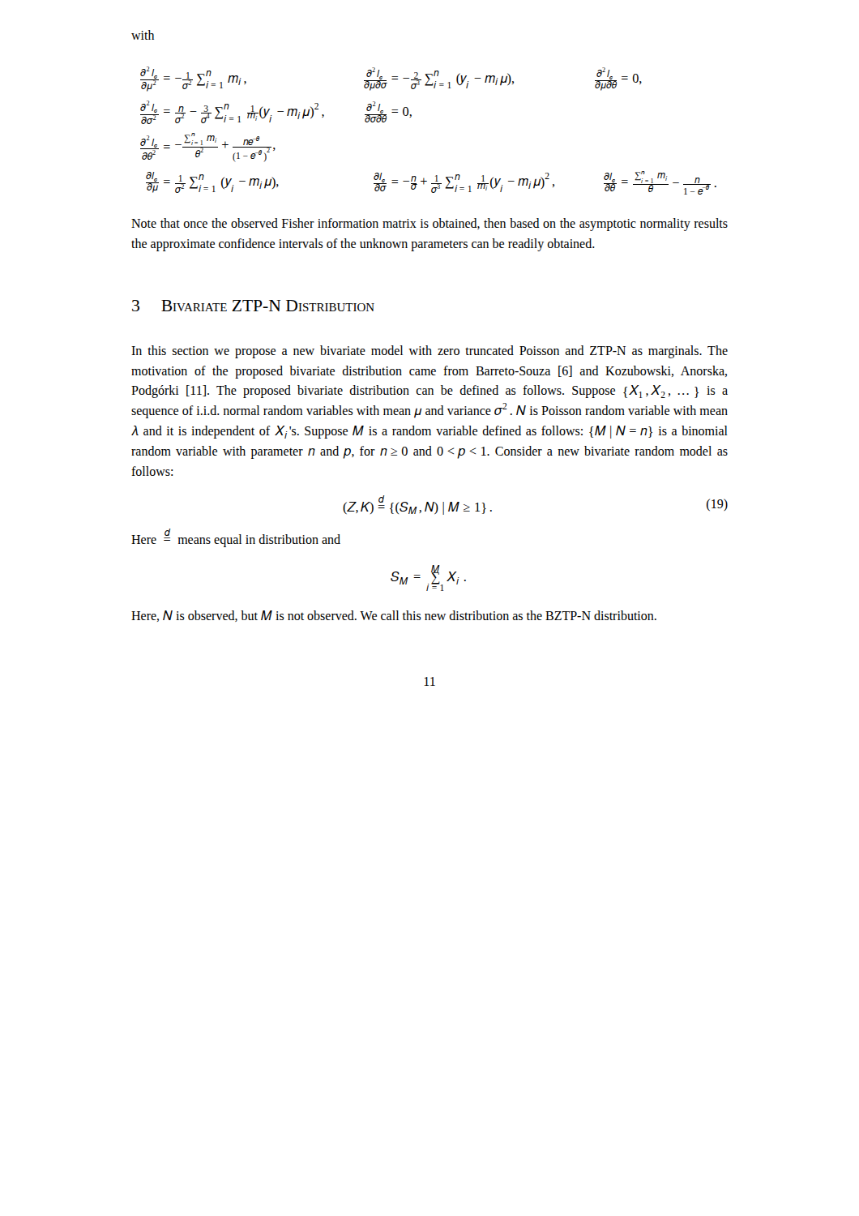with
| ∂ 2 l c ∂ μ 2 | = | − 1 σ 2 ∑ i = 1 n m i , | | ∂ 2 l c ∂ μ ∂ σ | = | − 2 σ 3 ∑ i = 1 n ( y i − m i μ ) , | | ∂ 2 l c ∂ μ ∂ θ | = | 0 , |
| ∂ 2 l c ∂ σ 2 | = | n σ 2 − 3 σ 4 ∑ i = 1 n 1 m i ( y i − m i μ ) 2 , | | ∂ 2 l c ∂ σ ∂ θ | = | 0 , | | | | |
| ∂ 2 l c ∂ θ 2 | = | − ∑ i = 1 n m i θ 2 + n e − θ ( 1 − e − θ ) 2 , | | | | | | | | |
| ∂ l c ∂ μ | = | 1 σ 2 ∑ i = 1 n ( y i − m i μ ) , | | ∂ l c ∂ σ | = | − n σ + 1 σ 3 ∑ i = 1 n 1 m i ( y i − m i μ ) 2 , | | ∂ l c ∂ θ | = | ∑ i = 1 n m i θ − n 1 − e − θ . |
Note that once the observed Fisher information matrix is obtained, then based on the asymptotic normality results the approximate confidence intervals of the unknown parameters can be readily obtained.
3 Bivariate ZTP-N Distribution
In this section we propose a new bivariate model with zero truncated Poisson and ZTP-N as marginals. The motivation of the proposed bivariate distribution came from Barreto-Souza [6] and Kozubowski, Anorska, Podgórki [11]. The proposed bivariate distribution can be defined as follows. Suppose {X1,X2,…} is a sequence of i.i.d. normal random variables with mean μ and variance σ2. N is Poisson random variable with mean λ and it is independent of Xi's. Suppose M is a random variable defined as follows: {M|N=n} is a binomial random variable with parameter n and p, for n≥0 and 0<p<1. Consider a new bivariate random model as follows:
(19) (Z,K) =d {(SM,N)|M≥1}.
Here =d means equal in distribution and
SM= ∑i=1M Xi.
Here, N is observed, but M is not observed. We call this new distribution as the BZTP-N distribution.
11